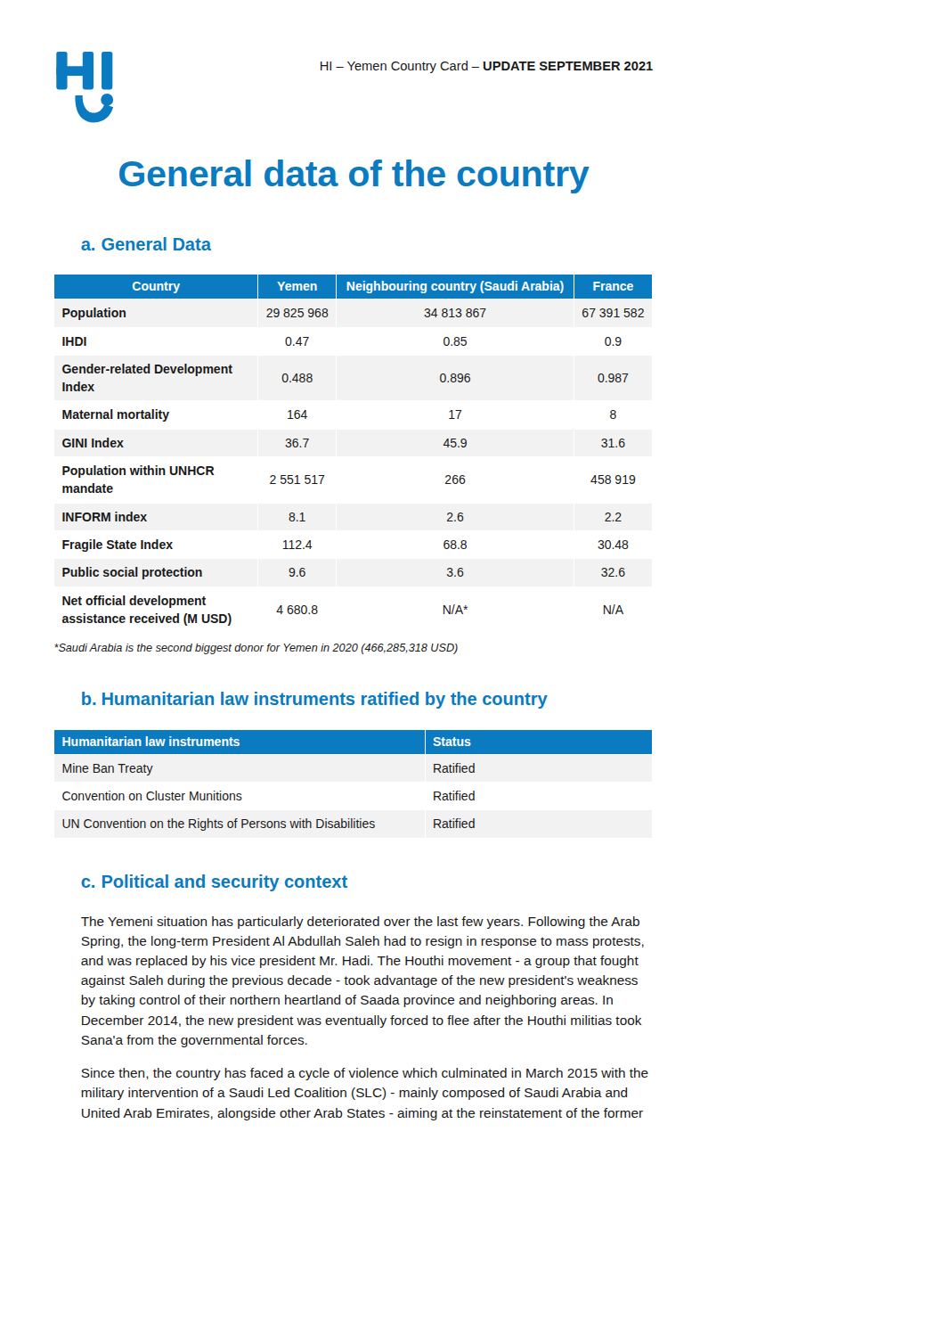HI – Yemen Country Card – UPDATE SEPTEMBER 2021
General data of the country
a. General Data
| Country | Yemen | Neighbouring country (Saudi Arabia) | France |
| --- | --- | --- | --- |
| Population | 29 825 968 | 34 813 867 | 67 391 582 |
| IHDI | 0.47 | 0.85 | 0.9 |
| Gender-related Development Index | 0.488 | 0.896 | 0.987 |
| Maternal mortality | 164 | 17 | 8 |
| GINI Index | 36.7 | 45.9 | 31.6 |
| Population within UNHCR mandate | 2 551 517 | 266 | 458 919 |
| INFORM index | 8.1 | 2.6 | 2.2 |
| Fragile State Index | 112.4 | 68.8 | 30.48 |
| Public social protection | 9.6 | 3.6 | 32.6 |
| Net official development assistance received (M USD) | 4 680.8 | N/A* | N/A |
*Saudi Arabia is the second biggest donor for Yemen in 2020 (466,285,318 USD)
b. Humanitarian law instruments ratified by the country
| Humanitarian law instruments | Status |
| --- | --- |
| Mine Ban Treaty | Ratified |
| Convention on Cluster Munitions | Ratified |
| UN Convention on the Rights of Persons with Disabilities | Ratified |
c. Political and security context
The Yemeni situation has particularly deteriorated over the last few years. Following the Arab Spring, the long-term President Al Abdullah Saleh had to resign in response to mass protests, and was replaced by his vice president Mr. Hadi. The Houthi movement - a group that fought against Saleh during the previous decade - took advantage of the new president's weakness by taking control of their northern heartland of Saada province and neighboring areas. In December 2014, the new president was eventually forced to flee after the Houthi militias took Sana'a from the governmental forces.
Since then, the country has faced a cycle of violence which culminated in March 2015 with the military intervention of a Saudi Led Coalition (SLC) - mainly composed of Saudi Arabia and United Arab Emirates, alongside other Arab States - aiming at the reinstatement of the former